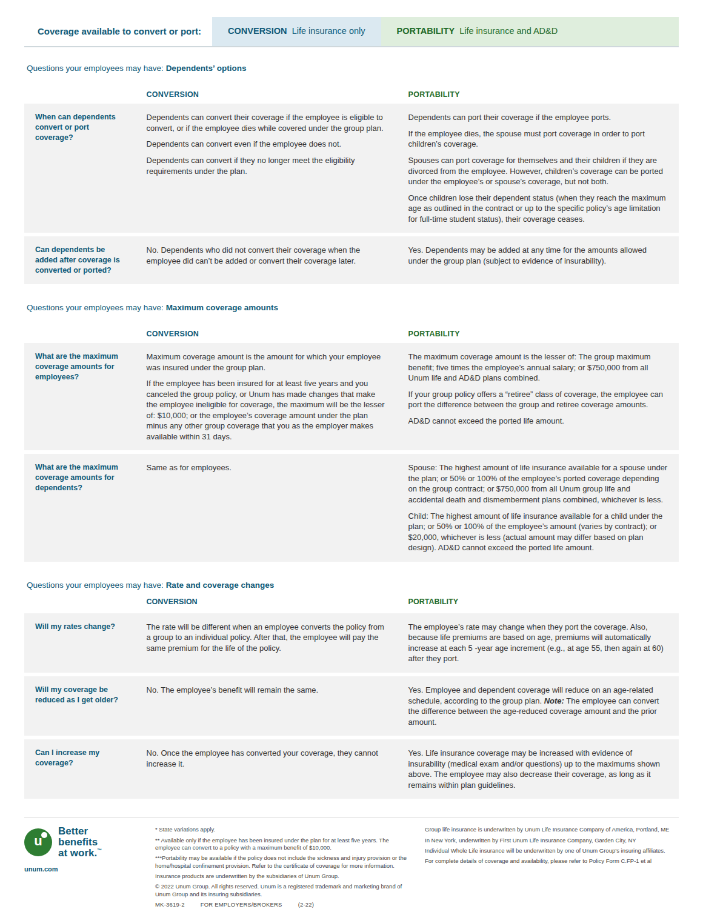Coverage available to convert or port:
CONVERSION Life insurance only
PORTABILITY Life insurance and AD&D
Questions your employees may have: Dependents’ options
| | CONVERSION | PORTABILITY |
| --- | --- | --- |
| When can dependents convert or port coverage? | Dependents can convert their coverage if the employee is eligible to convert, or if the employee dies while covered under the group plan. Dependents can convert even if the employee does not. Dependents can convert if they no longer meet the eligibility requirements under the plan. | Dependents can port their coverage if the employee ports. If the employee dies, the spouse must port coverage in order to port children’s coverage. Spouses can port coverage for themselves and their children if they are divorced from the employee. However, children’s coverage can be ported under the employee’s or spouse’s coverage, but not both. Once children lose their dependent status (when they reach the maximum age as outlined in the contract or up to the specific policy’s age limitation for full-time student status), their coverage ceases. |
| Can dependents be added after coverage is converted or ported? | No. Dependents who did not convert their coverage when the employee did can’t be added or convert their coverage later. | Yes. Dependents may be added at any time for the amounts allowed under the group plan (subject to evidence of insurability). |
Questions your employees may have: Maximum coverage amounts
| | CONVERSION | PORTABILITY |
| --- | --- | --- |
| What are the maximum coverage amounts for employees? | Maximum coverage amount is the amount for which your employee was insured under the group plan. If the employee has been insured for at least five years and you canceled the group policy, or Unum has made changes that make the employee ineligible for coverage, the maximum will be the lesser of: $10,000; or the employee’s coverage amount under the plan minus any other group coverage that you as the employer makes available within 31 days. | The maximum coverage amount is the lesser of: The group maximum benefit; five times the employee’s annual salary; or $750,000 from all Unum life and AD&D plans combined. If your group policy offers a “retiree” class of coverage, the employee can port the difference between the group and retiree coverage amounts. AD&D cannot exceed the ported life amount. |
| What are the maximum coverage amounts for dependents? | Same as for employees. | Spouse: The highest amount of life insurance available for a spouse under the plan; or 50% or 100% of the employee’s ported coverage depending on the group contract; or $750,000 from all Unum group life and accidental death and dismemberment plans combined, whichever is less. Child: The highest amount of life insurance available for a child under the plan; or 50% or 100% of the employee’s amount (varies by contract); or $20,000, whichever is less (actual amount may differ based on plan design). AD&D cannot exceed the ported life amount. |
Questions your employees may have: Rate and coverage changes
| | CONVERSION | PORTABILITY |
| Will my rates change? | The rate will be different when an employee converts the policy from a group to an individual policy. After that, the employee will pay the same premium for the life of the policy. | The employee’s rate may change when they port the coverage. Also, because life premiums are based on age, premiums will automatically increase at each 5 -year age increment (e.g., at age 55, then again at 60) after they port. |
| Will my coverage be reduced as I get older? | No. The employee’s benefit will remain the same. | Yes. Employee and dependent coverage will reduce on an age-related schedule, according to the group plan. Note: The employee can convert the difference between the age-reduced coverage amount and the prior amount. |
| Can I increase my coverage? | No. Once the employee has converted your coverage, they cannot increase it. | Yes. Life insurance coverage may be increased with evidence of insurability (medical exam and/or questions) up to the maximums shown above. The employee may also decrease their coverage, as long as it remains within plan guidelines. |
u
Better
benefits
at work.™
unum.com
* State variations apply.
** Available only if the employee has been insured under the plan for at least five years. The employee can convert to a policy with a maximum benefit of $10,000.
***Portability may be available if the policy does not include the sickness and injury provision or the home/hospital confinement provision. Refer to the certificate of coverage for more information.
Insurance products are underwritten by the subsidiaries of Unum Group.
© 2022 Unum Group. All rights reserved. Unum is a registered trademark and marketing brand of Unum Group and its insuring subsidiaries.
MK-3619-2 FOR EMPLOYERS/BROKERS(2-22)
Group life insurance is underwritten by Unum Life Insurance Company of America, Portland, ME
In New York, underwritten by First Unum Life Insurance Company, Garden City, NY
Individual Whole Life insurance will be underwritten by one of Unum Group’s insuring affiliates.
For complete details of coverage and availability, please refer to Policy Form C.FP-1 et al